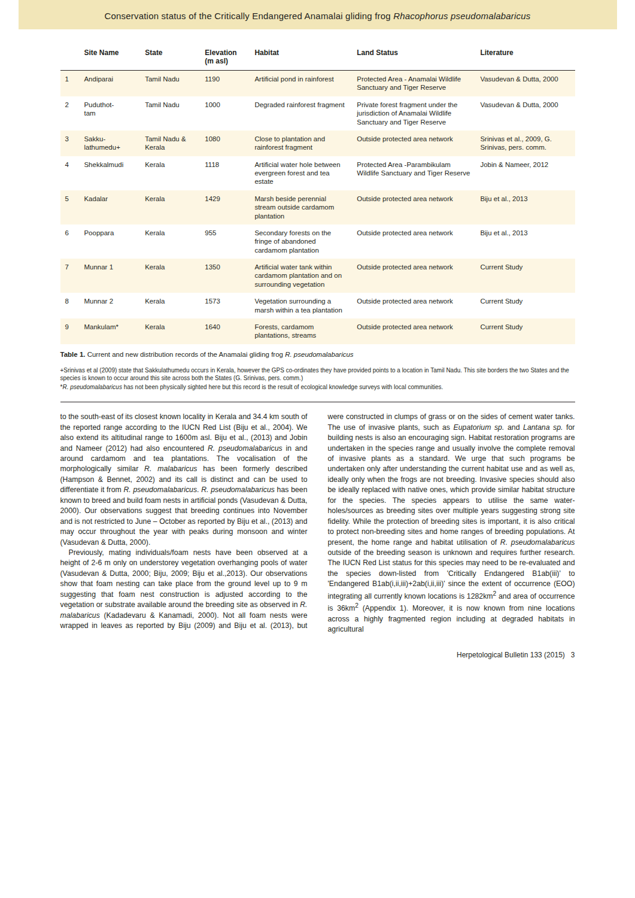Conservation status of the Critically Endangered Anamalai gliding frog Rhacophorus pseudomalabaricus
| | Site Name | State | Elevation (m asl) | Habitat | Land Status | Literature |
| --- | --- | --- | --- | --- | --- | --- |
| 1 | Andiparai | Tamil Nadu | 1190 | Artificial pond in rainforest | Protected Area - Anamalai Wildlife Sanctuary and Tiger Reserve | Vasudevan & Dutta, 2000 |
| 2 | Puduthot- tam | Tamil Nadu | 1000 | Degraded rainforest fragment | Private forest fragment under the jurisdiction of Anamalai Wildlife Sanctuary and Tiger Reserve | Vasudevan & Dutta, 2000 |
| 3 | Sakku- lathumedu+ | Tamil Nadu & Kerala | 1080 | Close to plantation and rainforest fragment | Outside protected area network | Srinivas et al., 2009, G. Srinivas, pers. comm. |
| 4 | Shekkalmudi | Kerala | 1118 | Artificial water hole between evergreen forest and tea estate | Protected Area -Parambikulam Wildlife Sanctuary and Tiger Reserve | Jobin & Nameer, 2012 |
| 5 | Kadalar | Kerala | 1429 | Marsh beside perennial stream outside cardamom plantation | Outside protected area network | Biju et al., 2013 |
| 6 | Pooppara | Kerala | 955 | Secondary forests on the fringe of abandoned cardamom plantation | Outside protected area network | Biju et al., 2013 |
| 7 | Munnar 1 | Kerala | 1350 | Artificial water tank within cardamom plantation and on surrounding vegetation | Outside protected area network | Current Study |
| 8 | Munnar 2 | Kerala | 1573 | Vegetation surrounding a marsh within a tea plantation | Outside protected area network | Current Study |
| 9 | Mankulam* | Kerala | 1640 | Forests, cardamom plantations, streams | Outside protected area network | Current Study |
Table 1. Current and new distribution records of the Anamalai gliding frog R. pseudomalabaricus
+Srinivas et al (2009) state that Sakkulathumedu occurs in Kerala, however the GPS co-ordinates they have provided points to a location in Tamil Nadu. This site borders the two States and the species is known to occur around this site across both the States (G. Srinivas, pers. comm.)
*R. pseudomalabaricus has not been physically sighted here but this record is the result of ecological knowledge surveys with local communities.
to the south-east of its closest known locality in Kerala and 34.4 km south of the reported range according to the IUCN Red List (Biju et al., 2004). We also extend its altitudinal range to 1600m asl. Biju et al., (2013) and Jobin and Nameer (2012) had also encountered R. pseudomalabaricus in and around cardamom and tea plantations. The vocalisation of the morphologically similar R. malabaricus has been formerly described (Hampson & Bennet, 2002) and its call is distinct and can be used to differentiate it from R. pseudomalabaricus. R. pseudomalabaricus has been known to breed and build foam nests in artificial ponds (Vasudevan & Dutta, 2000). Our observations suggest that breeding continues into November and is not restricted to June – October as reported by Biju et al., (2013) and may occur throughout the year with peaks during monsoon and winter (Vasudevan & Dutta, 2000).
Previously, mating individuals/foam nests have been observed at a height of 2-6 m only on understorey vegetation overhanging pools of water (Vasudevan & Dutta, 2000; Biju, 2009; Biju et al.,2013). Our observations show that foam nesting can take place from the ground level up to 9 m suggesting that foam nest construction is adjusted according to the vegetation or substrate available around the breeding site as observed in R. malabaricus (Kadadevaru & Kanamadi, 2000). Not all foam nests were wrapped in leaves as reported by Biju (2009) and Biju et al. (2013), but were constructed in clumps of grass or on the sides of cement water tanks. The use of invasive plants, such as Eupatorium sp. and Lantana sp. for building nests is also an encouraging sign. Habitat restoration programs are undertaken in the species range and usually involve the complete removal of invasive plants as a standard. We urge that such programs be undertaken only after understanding the current habitat use and as well as, ideally only when the frogs are not breeding. Invasive species should also be ideally replaced with native ones, which provide similar habitat structure for the species. The species appears to utilise the same water-holes/sources as breeding sites over multiple years suggesting strong site fidelity. While the protection of breeding sites is important, it is also critical to protect non-breeding sites and home ranges of breeding populations. At present, the home range and habitat utilisation of R. pseudomalabaricus outside of the breeding season is unknown and requires further research. The IUCN Red List status for this species may need to be re-evaluated and the species down-listed from 'Critically Endangered B1ab(iii)' to 'Endangered B1ab(i,ii,iii)+2ab(i,ii,iii)' since the extent of occurrence (EOO) integrating all currently known locations is 1282km2 and area of occurrence is 36km2 (Appendix 1). Moreover, it is now known from nine locations across a highly fragmented region including at degraded habitats in agricultural
Herpetological Bulletin 133 (2015) 3